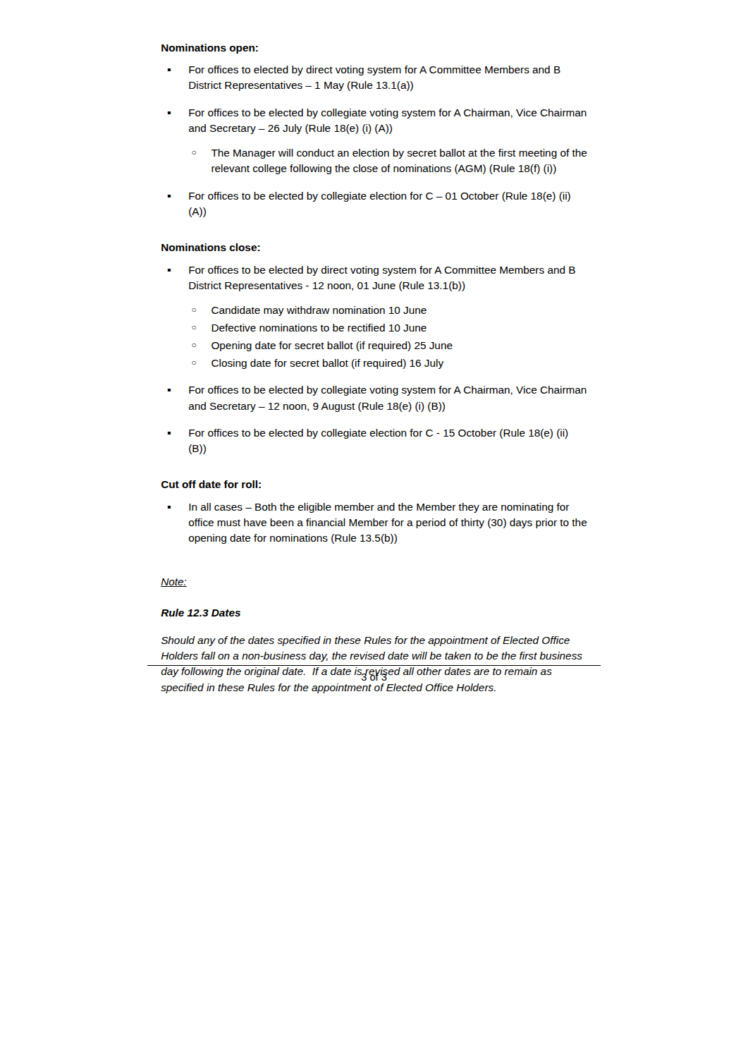Nominations open:
For offices to elected by direct voting system for A Committee Members and B District Representatives – 1 May (Rule 13.1(a))
For offices to be elected by collegiate voting system for A Chairman, Vice Chairman and Secretary – 26 July (Rule 18(e) (i) (A))
The Manager will conduct an election by secret ballot at the first meeting of the relevant college following the close of nominations (AGM) (Rule 18(f) (i))
For offices to be elected by collegiate election for C – 01 October (Rule 18(e) (ii) (A))
Nominations close:
For offices to be elected by direct voting system for A Committee Members and B District Representatives - 12 noon, 01 June (Rule 13.1(b))
Candidate may withdraw nomination 10 June
Defective nominations to be rectified 10 June
Opening date for secret ballot (if required) 25 June
Closing date for secret ballot (if required) 16 July
For offices to be elected by collegiate voting system for A Chairman, Vice Chairman and Secretary – 12 noon, 9 August (Rule 18(e) (i) (B))
For offices to be elected by collegiate election for C - 15 October (Rule 18(e) (ii) (B))
Cut off date for roll:
In all cases – Both the eligible member and the Member they are nominating for office must have been a financial Member for a period of thirty (30) days prior to the opening date for nominations (Rule 13.5(b))
Note:
Rule 12.3 Dates
Should any of the dates specified in these Rules for the appointment of Elected Office Holders fall on a non-business day, the revised date will be taken to be the first business day following the original date. If a date is revised all other dates are to remain as specified in these Rules for the appointment of Elected Office Holders.
3 of 3